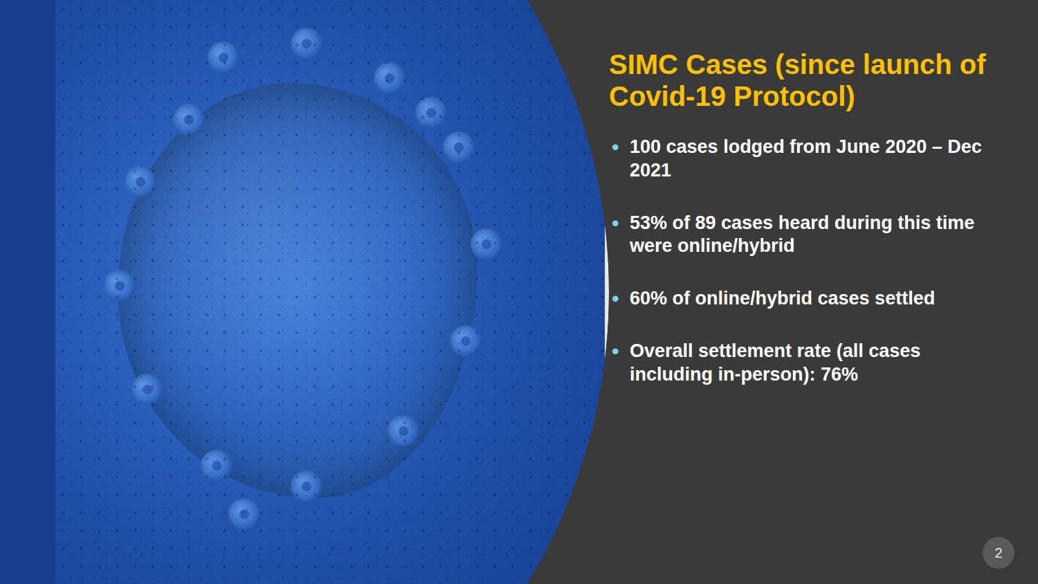SIMC Cases (since launch of Covid-19 Protocol)
100 cases lodged from June 2020 – Dec 2021
53% of 89 cases heard during this time were online/hybrid
60% of online/hybrid cases settled
Overall settlement rate (all cases including in-person): 76%
2